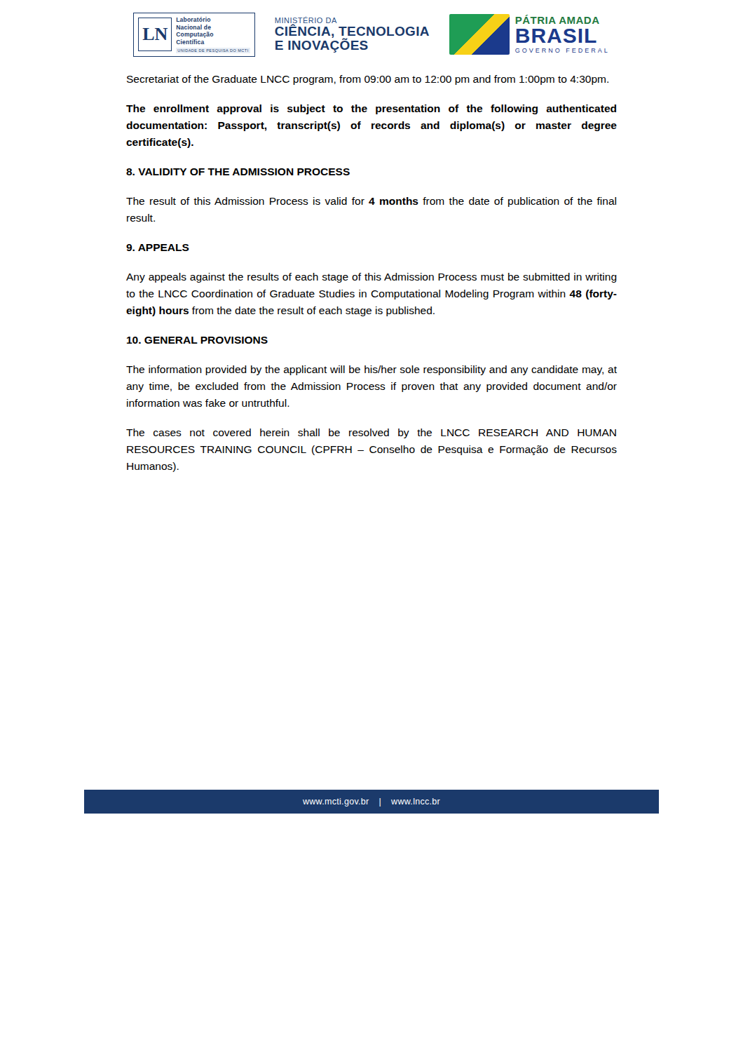LN
Laboratório
Nacional de
Computação
Científica
UNIDADE DE PESQUISA DO MCTI
MINISTÉRIO DA
CIÊNCIA, TECNOLOGIA
E INOVAÇÕES
PÁTRIA AMADA
BRASIL
GOVERNO FEDERAL
Secretariat of the Graduate LNCC program, from 09:00 am to 12:00 pm and from 1:00pm to 4:30pm.
The enrollment approval is subject to the presentation of the following authenticated documentation: Passport, transcript(s) of records and diploma(s) or master degree certificate(s).
8. VALIDITY OF THE ADMISSION PROCESS
The result of this Admission Process is valid for 4 months from the date of publication of the final result.
9. APPEALS
Any appeals against the results of each stage of this Admission Process must be submitted in writing to the LNCC Coordination of Graduate Studies in Computational Modeling Program within 48 (forty-eight) hours from the date the result of each stage is published.
10. GENERAL PROVISIONS
The information provided by the applicant will be his/her sole responsibility and any candidate may, at any time, be excluded from the Admission Process if proven that any provided document and/or information was fake or untruthful.
The cases not covered herein shall be resolved by the LNCC RESEARCH AND HUMAN RESOURCES TRAINING COUNCIL (CPFRH – Conselho de Pesquisa e Formação de Recursos Humanos).
www.mcti.gov.br|www.lncc.br